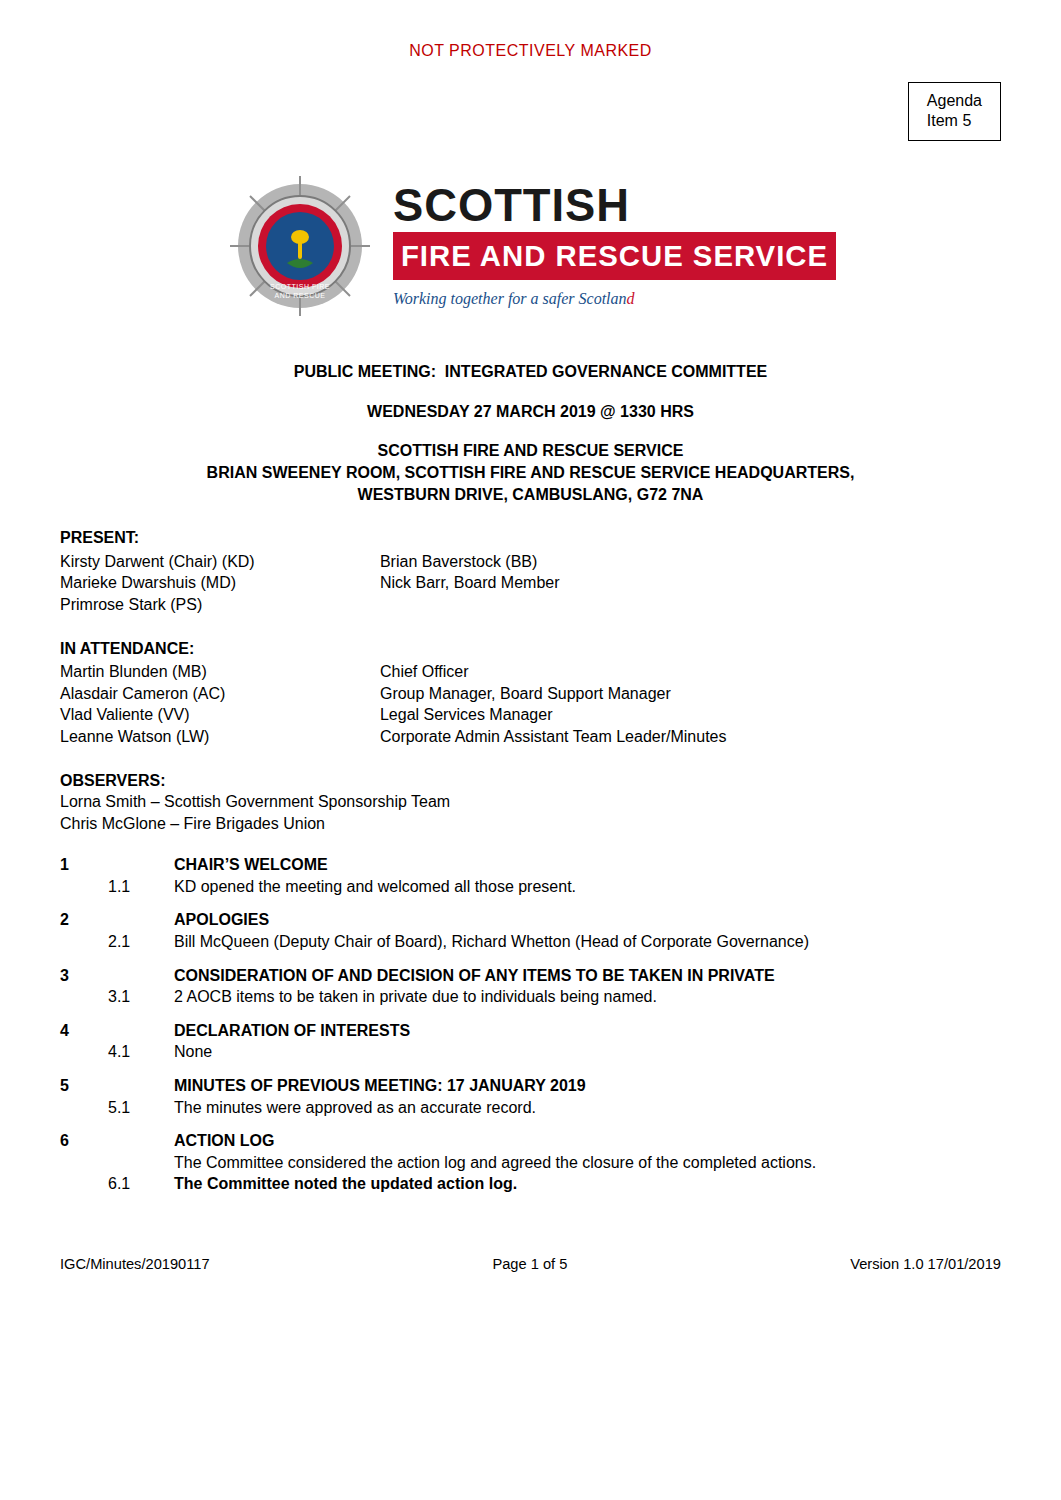NOT PROTECTIVELY MARKED
Agenda
Item 5
SCOTTISH FIRE AND RESCUE
SCOTTISH
FIRE AND RESCUE SERVICE
Working together for a safer Scotland
PUBLIC MEETING: INTEGRATED GOVERNANCE COMMITTEE
WEDNESDAY 27 MARCH 2019 @ 1330 HRS
SCOTTISH FIRE AND RESCUE SERVICE
BRIAN SWEENEY ROOM, SCOTTISH FIRE AND RESCUE SERVICE HEADQUARTERS,
WESTBURN DRIVE, CAMBUSLANG, G72 7NA
PRESENT:
| Kirsty Darwent (Chair) (KD) | Brian Baverstock (BB) |
| Marieke Dwarshuis (MD) | Nick Barr, Board Member |
| Primrose Stark (PS) | |
IN ATTENDANCE:
| Martin Blunden (MB) | Chief Officer |
| Alasdair Cameron (AC) | Group Manager, Board Support Manager |
| Vlad Valiente (VV) | Legal Services Manager |
| Leanne Watson (LW) | Corporate Admin Assistant Team Leader/Minutes |
OBSERVERS:
Lorna Smith – Scottish Government Sponsorship Team
Chris McGlone – Fire Brigades Union
| 1 | | CHAIR’S WELCOME |
| | 1.1 | KD opened the meeting and welcomed all those present. |
| 2 | | APOLOGIES |
| | 2.1 | Bill McQueen (Deputy Chair of Board), Richard Whetton (Head of Corporate Governance) |
| 3 | | CONSIDERATION OF AND DECISION OF ANY ITEMS TO BE TAKEN IN PRIVATE |
| | 3.1 | 2 AOCB items to be taken in private due to individuals being named. |
| 4 | | DECLARATION OF INTERESTS |
| | 4.1 | None |
| 5 | | MINUTES OF PREVIOUS MEETING: 17 JANUARY 2019 |
| | 5.1 | The minutes were approved as an accurate record. |
| 6 | | ACTION LOG |
| | | The Committee considered the action log and agreed the closure of the completed actions. |
| | 6.1 | The Committee noted the updated action log. |
IGC/Minutes/20190117
Page 1 of 5
Version 1.0 17/01/2019